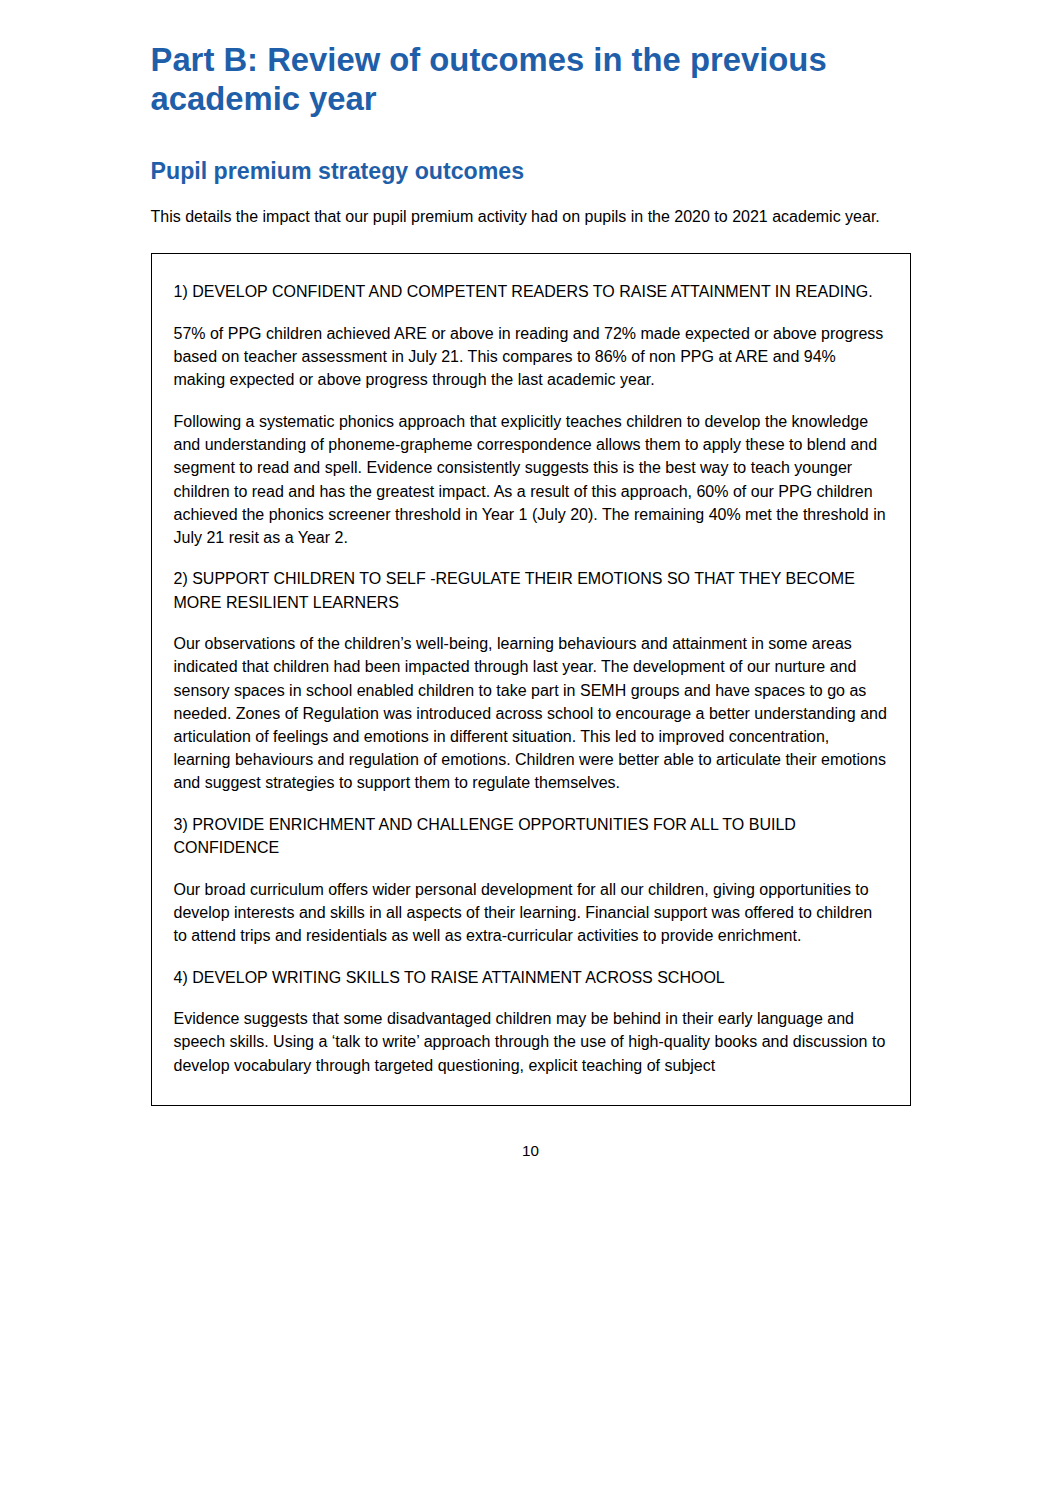Part B: Review of outcomes in the previous academic year
Pupil premium strategy outcomes
This details the impact that our pupil premium activity had on pupils in the 2020 to 2021 academic year.
1) DEVELOP CONFIDENT AND COMPETENT READERS TO RAISE ATTAINMENT IN READING.
57% of PPG children achieved ARE or above in reading and 72% made expected or above progress based on teacher assessment in July 21. This compares to 86% of non PPG at ARE and 94% making expected or above progress through the last academic year.
Following a systematic phonics approach that explicitly teaches children to develop the knowledge and understanding of phoneme-grapheme correspondence allows them to apply these to blend and segment to read and spell. Evidence consistently suggests this is the best way to teach younger children to read and has the greatest impact. As a result of this approach, 60% of our PPG children achieved the phonics screener threshold in Year 1 (July 20). The remaining 40% met the threshold in July 21 resit as a Year 2.
2) SUPPORT CHILDREN TO SELF -REGULATE THEIR EMOTIONS SO THAT THEY BECOME MORE RESILIENT LEARNERS
Our observations of the children’s well-being, learning behaviours and attainment in some areas indicated that children had been impacted through last year. The development of our nurture and sensory spaces in school enabled children to take part in SEMH groups and have spaces to go as needed. Zones of Regulation was introduced across school to encourage a better understanding and articulation of feelings and emotions in different situation. This led to improved concentration, learning behaviours and regulation of emotions. Children were better able to articulate their emotions and suggest strategies to support them to regulate themselves.
3) PROVIDE ENRICHMENT AND CHALLENGE OPPORTUNITIES FOR ALL TO BUILD CONFIDENCE
Our broad curriculum offers wider personal development for all our children, giving opportunities to develop interests and skills in all aspects of their learning. Financial support was offered to children to attend trips and residentials as well as extra-curricular activities to provide enrichment.
4) DEVELOP WRITING SKILLS TO RAISE ATTAINMENT ACROSS SCHOOL
Evidence suggests that some disadvantaged children may be behind in their early language and speech skills. Using a ‘talk to write’ approach through the use of high-quality books and discussion to develop vocabulary through targeted questioning, explicit teaching of subject
10